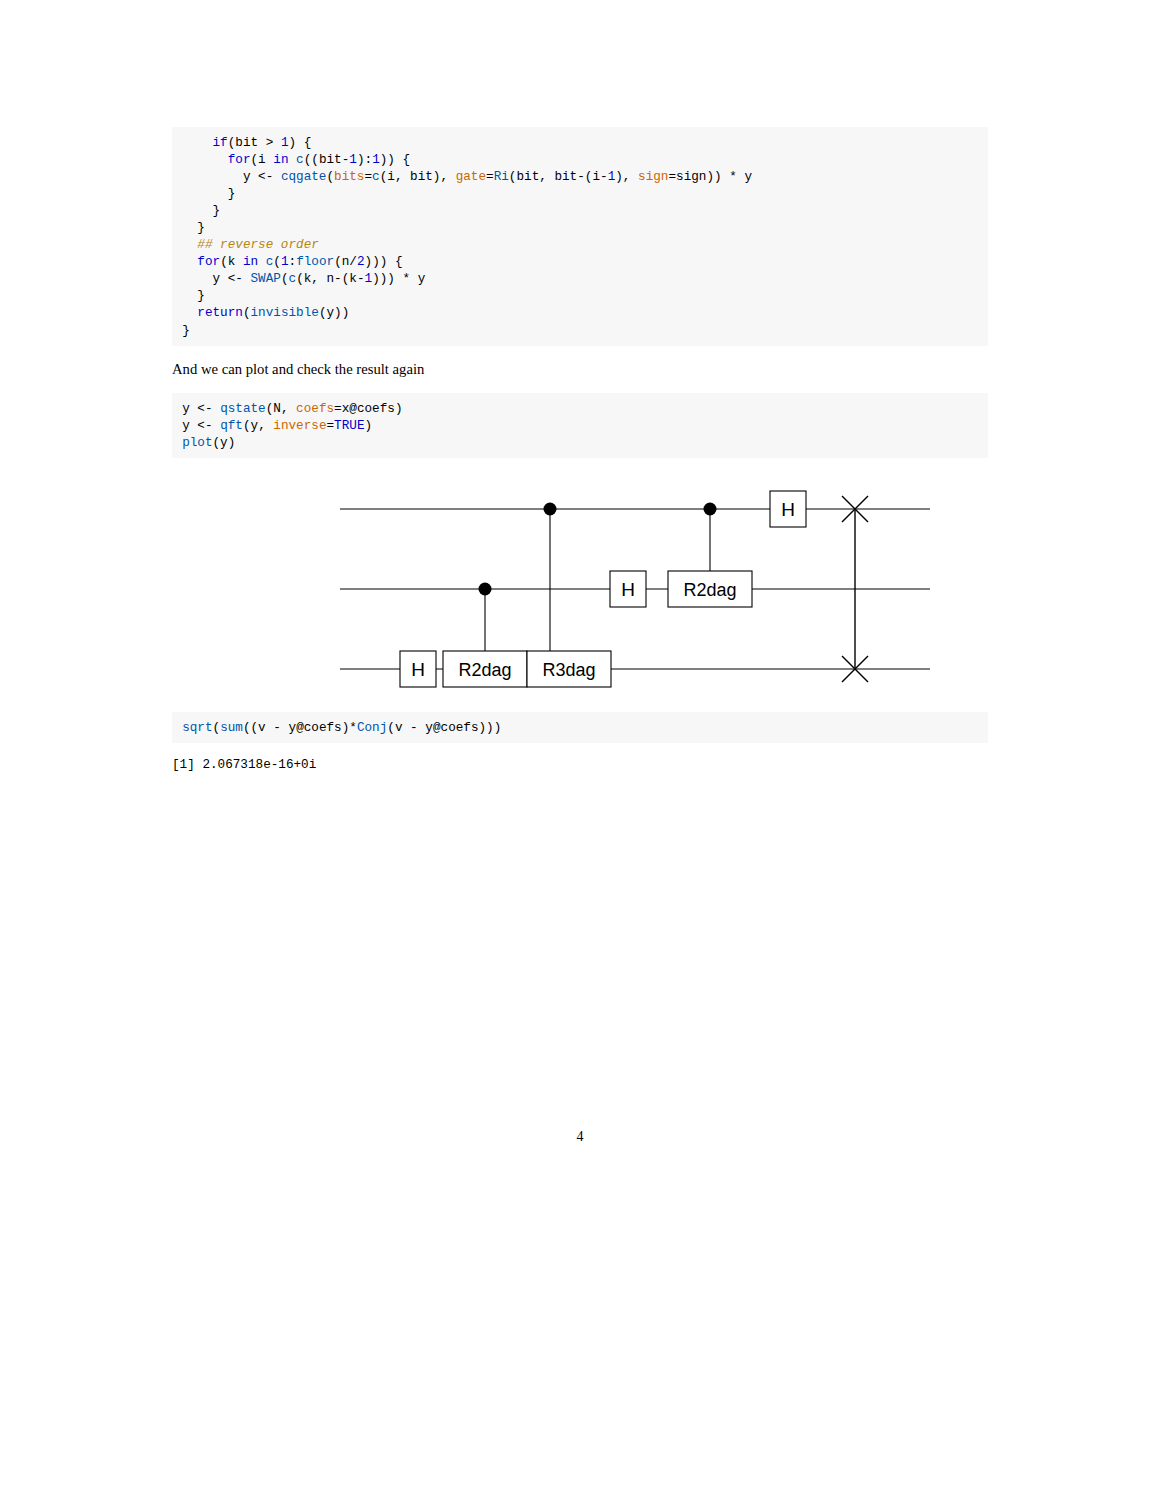if(bit > 1) {
      for(i in c((bit-1): 1)) {
        y <- cqgate(bits=c(i, bit), gate=Ri(bit, bit-(i-1), sign=sign)) * y
      }
    }
  }
  ## reverse order
  for(k in c(1: floor(n/2))) {
    y <- SWAP(c(k, n-(k-1))) * y
  }
  return(invisible(y))
}
And we can plot and check the result again
y <- qstate(N, coefs=x@coefs)
y <- qft(y, inverse=TRUE)
plot(y)
H R2dag R3dag H R2dag H
sqrt(sum((v - y@coefs)*Conj(v - y@coefs)))
[1] 2.067318e-16+0i
4